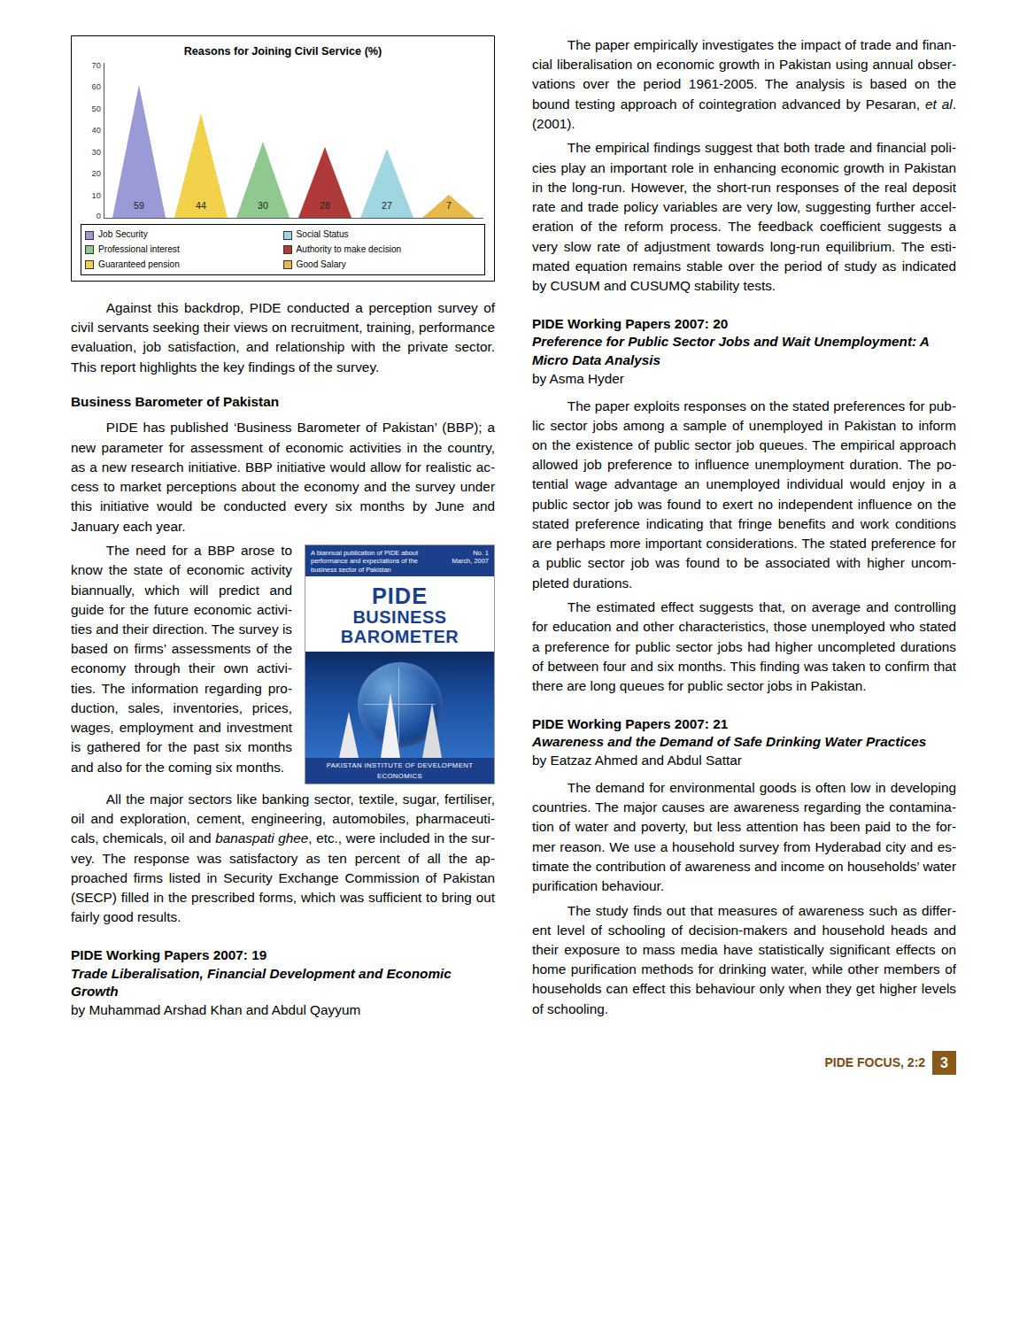Reasons for Joining Civil Service (%)
70 60 50 40 30 20 10 0
59
44
30
28
27
7
Job Security
Social Status
Professional interest
Authority to make decision
Guaranteed pension
Good Salary
Against this backdrop, PIDE conducted a perception survey of civil servants seeking their views on recruitment, training, performance evaluation, job satisfaction, and relationship with the private sector. This report highlights the key findings of the survey.
Business Barometer of Pakistan
PIDE has published ‘Business Barometer of Pakistan’ (BBP); a new parameter for assessment of economic activities in the country, as a new research initiative. BBP initiative would allow for realistic access to market perceptions about the economy and the survey under this initiative would be conducted every six months by June and January each year.
A biannual publication of PIDE about performance and expectations of the business sector of Pakistan
No. 1
March, 2007
PIDE
BUSINESS BAROMETER
PAKISTAN INSTITUTE OF DEVELOPMENT ECONOMICS
The need for a BBP arose to know the state of economic activity biannually, which will predict and guide for the future economic activities and their direction. The survey is based on firms’ assessments of the economy through their own activities. The information regarding production, sales, inventories, prices, wages, employment and investment is gathered for the past six months and also for the coming six months.
All the major sectors like banking sector, textile, sugar, fertiliser, oil and exploration, cement, engineering, automobiles, pharmaceuticals, chemicals, oil and banaspati ghee, etc., were included in the survey. The response was satisfactory as ten percent of all the approached firms listed in Security Exchange Commission of Pakistan (SECP) filled in the prescribed forms, which was sufficient to bring out fairly good results.
PIDE Working Papers 2007: 19
Trade Liberalisation, Financial Development and Economic Growth
by Muhammad Arshad Khan and Abdul Qayyum
The paper empirically investigates the impact of trade and financial liberalisation on economic growth in Pakistan using annual observations over the period 1961-2005. The analysis is based on the bound testing approach of cointegration advanced by Pesaran, et al. (2001).
The empirical findings suggest that both trade and financial policies play an important role in enhancing economic growth in Pakistan in the long-run. However, the short-run responses of the real deposit rate and trade policy variables are very low, suggesting further acceleration of the reform process. The feedback coefficient suggests a very slow rate of adjustment towards long-run equilibrium. The estimated equation remains stable over the period of study as indicated by CUSUM and CUSUMQ stability tests.
PIDE Working Papers 2007: 20
Preference for Public Sector Jobs and Wait Unemployment: A Micro Data Analysis
by Asma Hyder
The paper exploits responses on the stated preferences for public sector jobs among a sample of unemployed in Pakistan to inform on the existence of public sector job queues. The empirical approach allowed job preference to influence unemployment duration. The potential wage advantage an unemployed individual would enjoy in a public sector job was found to exert no independent influence on the stated preference indicating that fringe benefits and work conditions are perhaps more important considerations. The stated preference for a public sector job was found to be associated with higher uncompleted durations.
The estimated effect suggests that, on average and controlling for education and other characteristics, those unemployed who stated a preference for public sector jobs had higher uncompleted durations of between four and six months. This finding was taken to confirm that there are long queues for public sector jobs in Pakistan.
PIDE Working Papers 2007: 21
Awareness and the Demand of Safe Drinking Water Practices
by Eatzaz Ahmed and Abdul Sattar
The demand for environmental goods is often low in developing countries. The major causes are awareness regarding the contamination of water and poverty, but less attention has been paid to the former reason. We use a household survey from Hyderabad city and estimate the contribution of awareness and income on households’ water purification behaviour.
The study finds out that measures of awareness such as different level of schooling of decision-makers and household heads and their exposure to mass media have statistically significant effects on home purification methods for drinking water, while other members of households can effect this behaviour only when they get higher levels of schooling.
PIDE FOCUS, 2:2 3